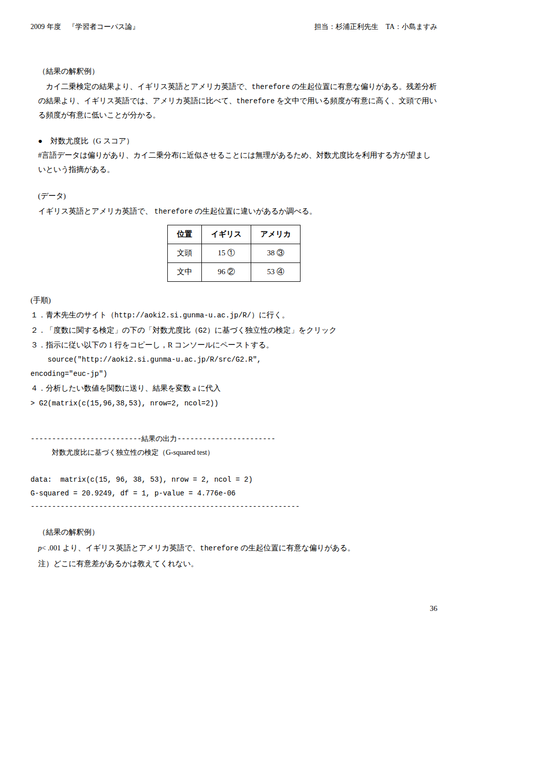2009 年度　『学習者コーパス論』
担当：杉浦正利先生　TA：小島ますみ
（結果の解釈例）
　カイ二乗検定の結果より、イギリス英語とアメリカ英語で、therefore の生起位置に有意な偏りがある。残差分析の結果より、イギリス英語では、アメリカ英語に比べて、therefore を文中で用いる頻度が有意に高く、文頭で用いる頻度が有意に低いことが分かる。
●　対数尤度比（G スコア）
#言語データは偏りがあり、カイ二乗分布に近似させることには無理があるため、対数尤度比を利用する方が望ましいという指摘がある。
(データ)
イギリス英語とアメリカ英語で、 therefore の生起位置に違いがあるか調べる。
| 位置 | イギリス | アメリカ |
| --- | --- | --- |
| 文頭 | 15 ① | 38 ③ |
| 文中 | 96 ② | 53 ④ |
(手順)
１．青木先生のサイト（http://aoki2.si.gunma-u.ac.jp/R/）に行く。
２．「度数に関する検定」の下の「対数尤度比（G2）に基づく独立性の検定」をクリック
３．指示に従い以下の 1 行をコピーし，R コンソールにペーストする。
source("http://aoki2.si.gunma-u.ac.jp/R/src/G2.R",
encoding="euc-jp")
４．分析したい数値を関数に送り、結果を変数 a に代入
> G2(matrix(c(15,96,38,53), nrow=2, ncol=2))
--------------------------結果の出力----------------------- 対数尤度比に基づく独立性の検定（G-squared test） data: matrix(c(15, 96, 38, 53), nrow = 2, ncol = 2) G-squared = 20.9249, df = 1, p-value = 4.776e-06 ---------------------------------------------------------------
（結果の解釈例）
p< .001 より、イギリス英語とアメリカ英語で、therefore の生起位置に有意な偏りがある。
注）どこに有意差があるかは教えてくれない。
36